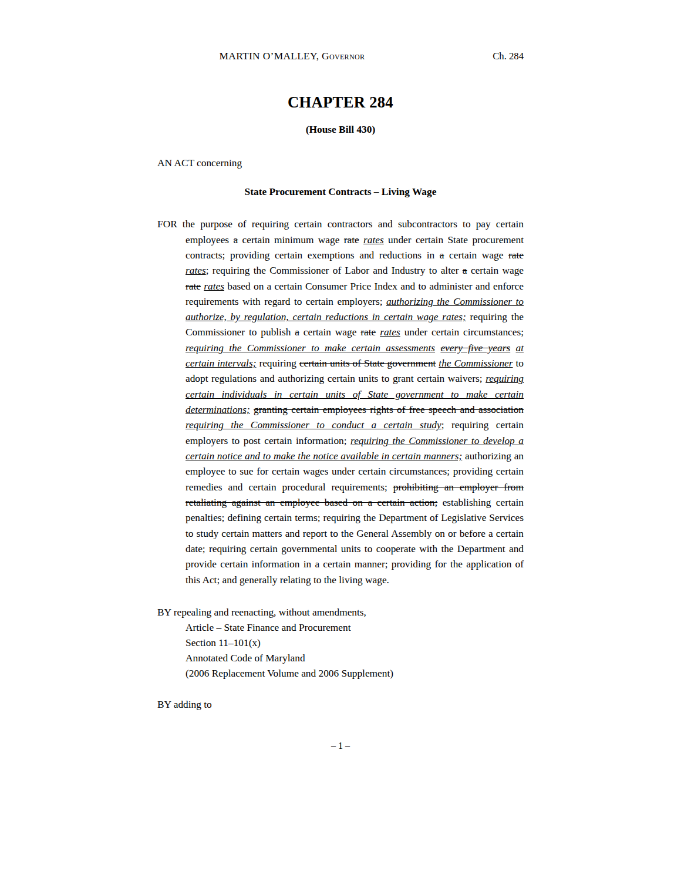MARTIN O’MALLEY, Governor
Ch. 284
CHAPTER 284
(House Bill 430)
AN ACT concerning
State Procurement Contracts – Living Wage
FOR the purpose of requiring certain contractors and subcontractors to pay certain employees a certain minimum wage rate rates under certain State procurement contracts; providing certain exemptions and reductions in a certain wage rate rates; requiring the Commissioner of Labor and Industry to alter a certain wage rate rates based on a certain Consumer Price Index and to administer and enforce requirements with regard to certain employers; authorizing the Commissioner to authorize, by regulation, certain reductions in certain wage rates; requiring the Commissioner to publish a certain wage rate rates under certain circumstances; requiring the Commissioner to make certain assessments every five years at certain intervals; requiring certain units of State government the Commissioner to adopt regulations and authorizing certain units to grant certain waivers; requiring certain individuals in certain units of State government to make certain determinations; granting certain employees rights of free speech and association requiring the Commissioner to conduct a certain study; requiring certain employers to post certain information; requiring the Commissioner to develop a certain notice and to make the notice available in certain manners; authorizing an employee to sue for certain wages under certain circumstances; providing certain remedies and certain procedural requirements; prohibiting an employer from retaliating against an employee based on a certain action; establishing certain penalties; defining certain terms; requiring the Department of Legislative Services to study certain matters and report to the General Assembly on or before a certain date; requiring certain governmental units to cooperate with the Department and provide certain information in a certain manner; providing for the application of this Act; and generally relating to the living wage.
BY repealing and reenacting, without amendments,
Article – State Finance and Procurement
Section 11–101(x)
Annotated Code of Maryland
(2006 Replacement Volume and 2006 Supplement)
BY adding to
– 1 –